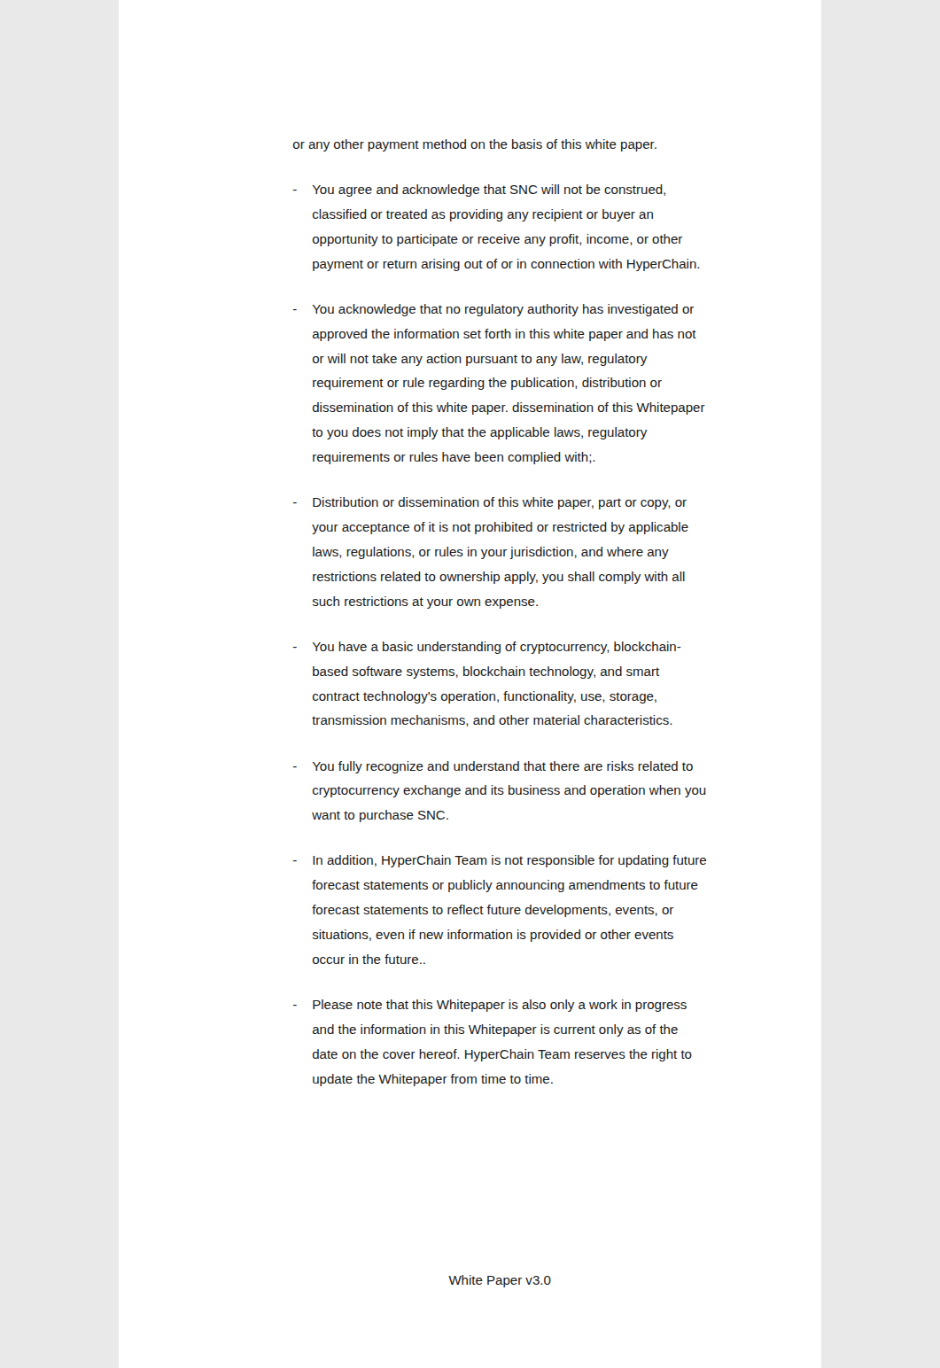or any other payment method on the basis of this white paper.
You agree and acknowledge that SNC will not be construed, classified or treated as providing any recipient or buyer an opportunity to participate or receive any profit, income, or other payment or return arising out of or in connection with HyperChain.
You acknowledge that no regulatory authority has investigated or approved the information set forth in this white paper and has not or will not take any action pursuant to any law, regulatory requirement or rule regarding the publication, distribution or dissemination of this white paper. dissemination of this Whitepaper to you does not imply that the applicable laws, regulatory requirements or rules have been complied with;.
Distribution or dissemination of this white paper, part or copy, or your acceptance of it is not prohibited or restricted by applicable laws, regulations, or rules in your jurisdiction, and where any restrictions related to ownership apply, you shall comply with all such restrictions at your own expense.
You have a basic understanding of cryptocurrency, blockchain-based software systems, blockchain technology, and smart contract technology's operation, functionality, use, storage, transmission mechanisms, and other material characteristics.
You fully recognize and understand that there are risks related to cryptocurrency exchange and its business and operation when you want to purchase SNC.
In addition, HyperChain Team is not responsible for updating future forecast statements or publicly announcing amendments to future forecast statements to reflect future developments, events, or situations, even if new information is provided or other events occur in the future..
Please note that this Whitepaper is also only a work in progress and the information in this Whitepaper is current only as of the date on the cover hereof. HyperChain Team reserves the right to update the Whitepaper from time to time.
White Paper v3.0